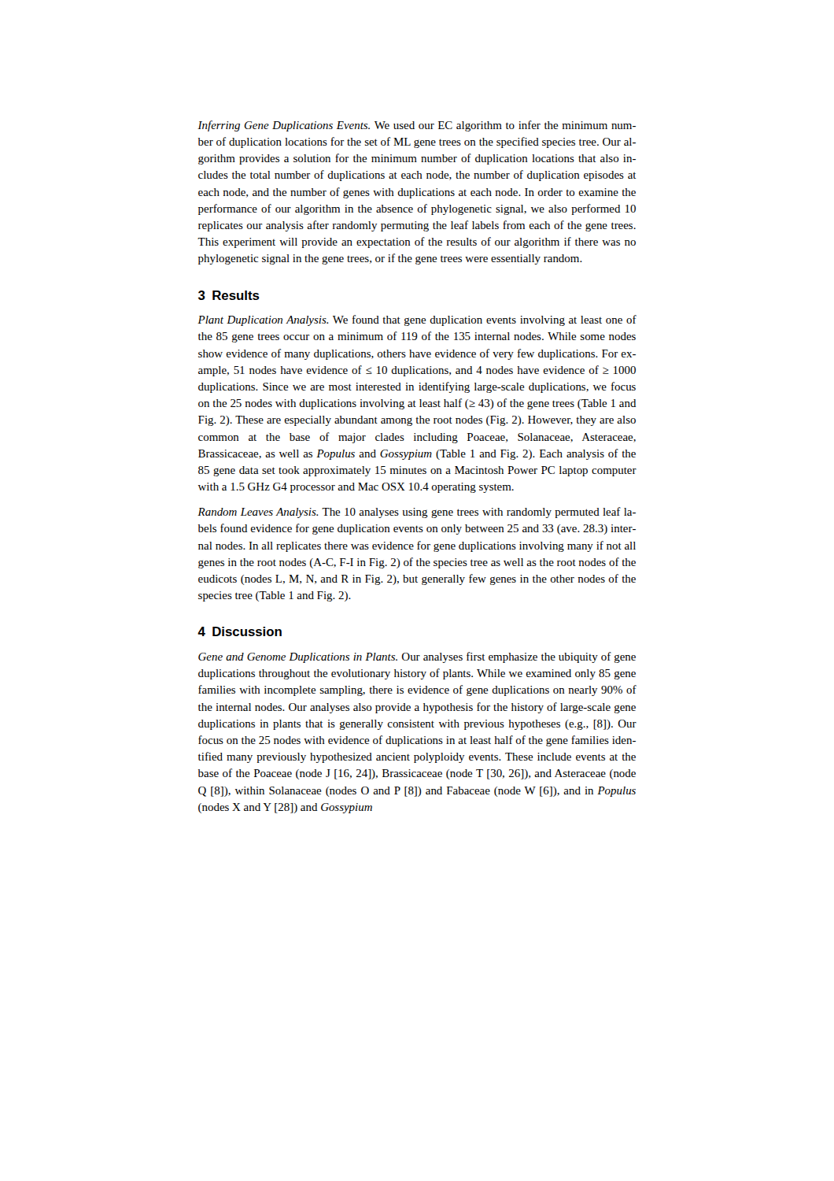Inferring Gene Duplications Events. We used our EC algorithm to infer the minimum number of duplication locations for the set of ML gene trees on the specified species tree. Our algorithm provides a solution for the minimum number of duplication locations that also includes the total number of duplications at each node, the number of duplication episodes at each node, and the number of genes with duplications at each node. In order to examine the performance of our algorithm in the absence of phylogenetic signal, we also performed 10 replicates our analysis after randomly permuting the leaf labels from each of the gene trees. This experiment will provide an expectation of the results of our algorithm if there was no phylogenetic signal in the gene trees, or if the gene trees were essentially random.
3 Results
Plant Duplication Analysis. We found that gene duplication events involving at least one of the 85 gene trees occur on a minimum of 119 of the 135 internal nodes. While some nodes show evidence of many duplications, others have evidence of very few duplications. For example, 51 nodes have evidence of ≤ 10 duplications, and 4 nodes have evidence of ≥ 1000 duplications. Since we are most interested in identifying large-scale duplications, we focus on the 25 nodes with duplications involving at least half (≥ 43) of the gene trees (Table 1 and Fig. 2). These are especially abundant among the root nodes (Fig. 2). However, they are also common at the base of major clades including Poaceae, Solanaceae, Asteraceae, Brassicaceae, as well as Populus and Gossypium (Table 1 and Fig. 2). Each analysis of the 85 gene data set took approximately 15 minutes on a Macintosh Power PC laptop computer with a 1.5 GHz G4 processor and Mac OSX 10.4 operating system.
Random Leaves Analysis. The 10 analyses using gene trees with randomly permuted leaf labels found evidence for gene duplication events on only between 25 and 33 (ave. 28.3) internal nodes. In all replicates there was evidence for gene duplications involving many if not all genes in the root nodes (A-C, F-I in Fig. 2) of the species tree as well as the root nodes of the eudicots (nodes L, M, N, and R in Fig. 2), but generally few genes in the other nodes of the species tree (Table 1 and Fig. 2).
4 Discussion
Gene and Genome Duplications in Plants. Our analyses first emphasize the ubiquity of gene duplications throughout the evolutionary history of plants. While we examined only 85 gene families with incomplete sampling, there is evidence of gene duplications on nearly 90% of the internal nodes. Our analyses also provide a hypothesis for the history of large-scale gene duplications in plants that is generally consistent with previous hypotheses (e.g., [8]). Our focus on the 25 nodes with evidence of duplications in at least half of the gene families identified many previously hypothesized ancient polyploidy events. These include events at the base of the Poaceae (node J [16, 24]), Brassicaceae (node T [30, 26]), and Asteraceae (node Q [8]), within Solanaceae (nodes O and P [8]) and Fabaceae (node W [6]), and in Populus (nodes X and Y [28]) and Gossypium